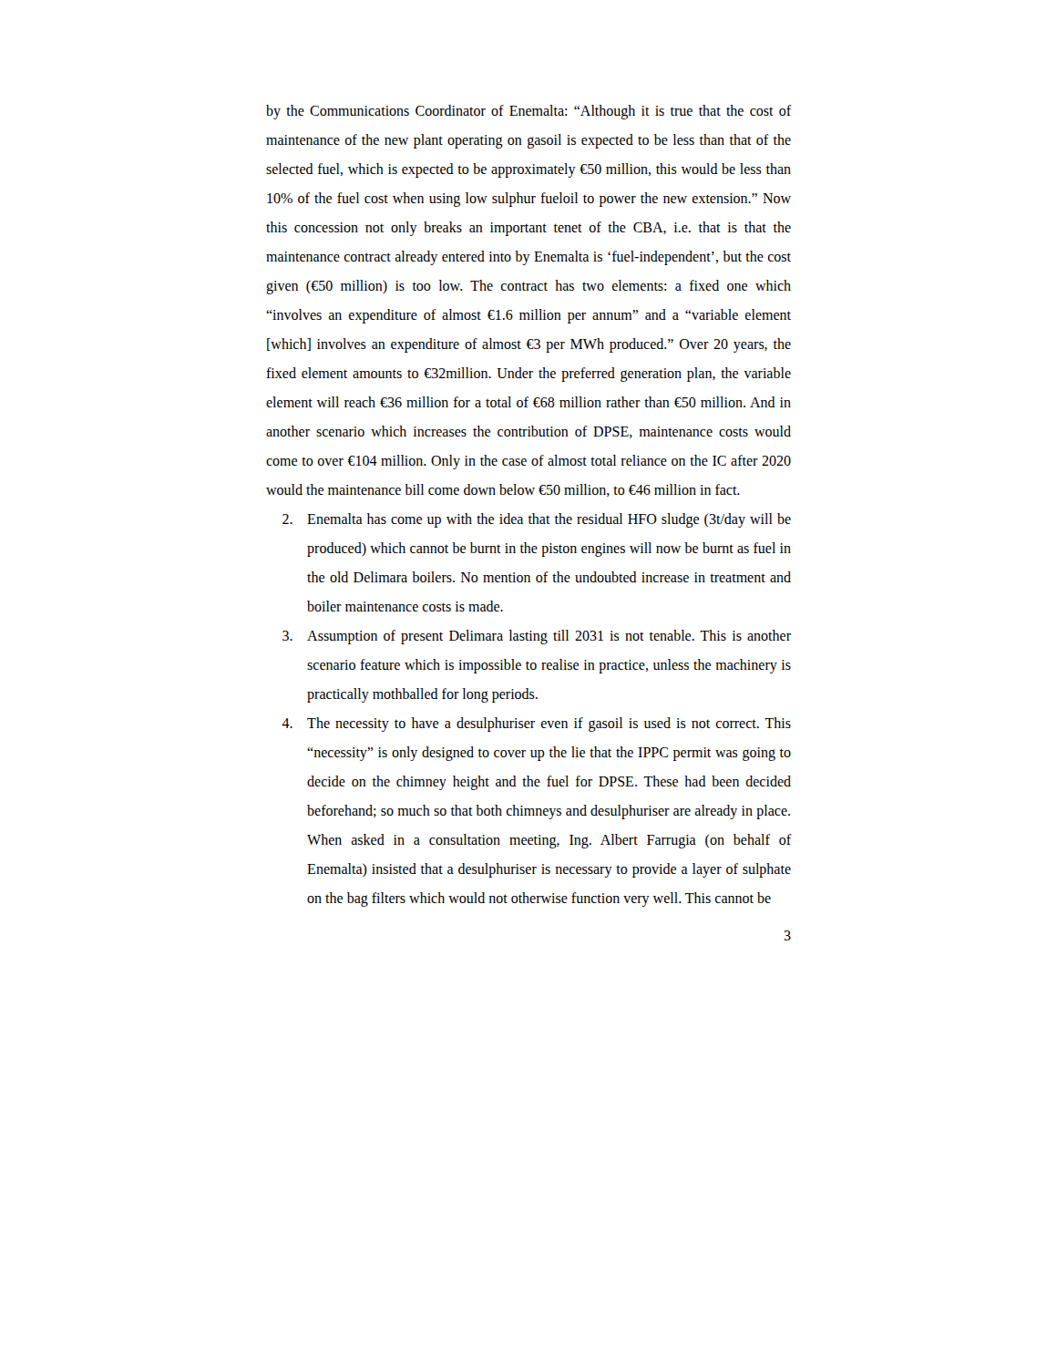by the Communications Coordinator of Enemalta: “Although it is true that the cost of maintenance of the new plant operating on gasoil is expected to be less than that of the selected fuel, which is expected to be approximately €50 million, this would be less than 10% of the fuel cost when using low sulphur fueloil to power the new extension.” Now this concession not only breaks an important tenet of the CBA, i.e. that is that the maintenance contract already entered into by Enemalta is ‘fuel-independent’, but the cost given (€50 million) is too low. The contract has two elements: a fixed one which “involves an expenditure of almost €1.6 million per annum” and a “variable element [which] involves an expenditure of almost €3 per MWh produced.” Over 20 years, the fixed element amounts to €32million. Under the preferred generation plan, the variable element will reach €36 million for a total of €68 million rather than €50 million. And in another scenario which increases the contribution of DPSE, maintenance costs would come to over €104 million. Only in the case of almost total reliance on the IC after 2020 would the maintenance bill come down below €50 million, to €46 million in fact.
Enemalta has come up with the idea that the residual HFO sludge (3t/day will be produced) which cannot be burnt in the piston engines will now be burnt as fuel in the old Delimara boilers. No mention of the undoubted increase in treatment and boiler maintenance costs is made.
Assumption of present Delimara lasting till 2031 is not tenable. This is another scenario feature which is impossible to realise in practice, unless the machinery is practically mothballed for long periods.
The necessity to have a desulphuriser even if gasoil is used is not correct. This “necessity” is only designed to cover up the lie that the IPPC permit was going to decide on the chimney height and the fuel for DPSE. These had been decided beforehand; so much so that both chimneys and desulphuriser are already in place. When asked in a consultation meeting, Ing. Albert Farrugia (on behalf of Enemalta) insisted that a desulphuriser is necessary to provide a layer of sulphate on the bag filters which would not otherwise function very well. This cannot be
3